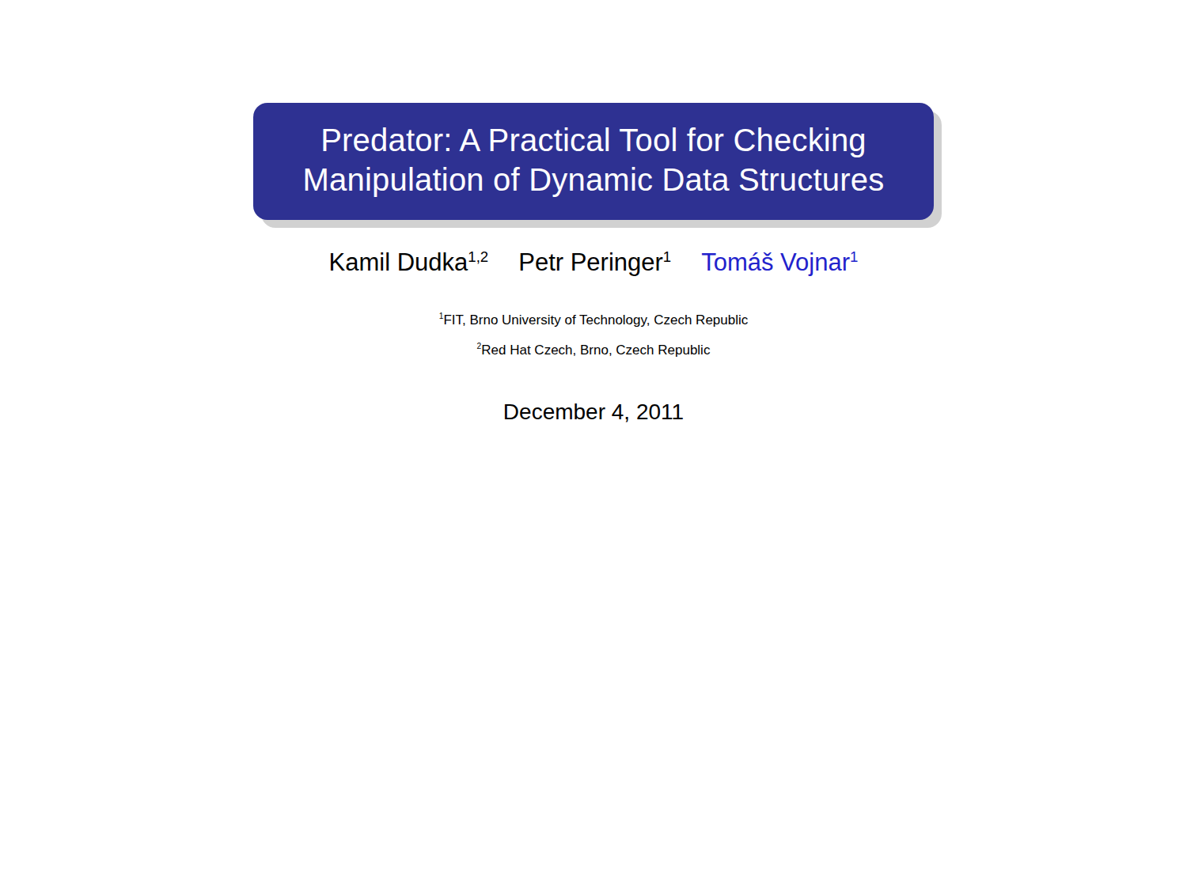Predator: A Practical Tool for Checking
Manipulation of Dynamic Data Structures
Kamil Dudka1,2 Petr Peringer1 Tomáš Vojnar1
1FIT, Brno University of Technology, Czech Republic
2Red Hat Czech, Brno, Czech Republic
December 4, 2011